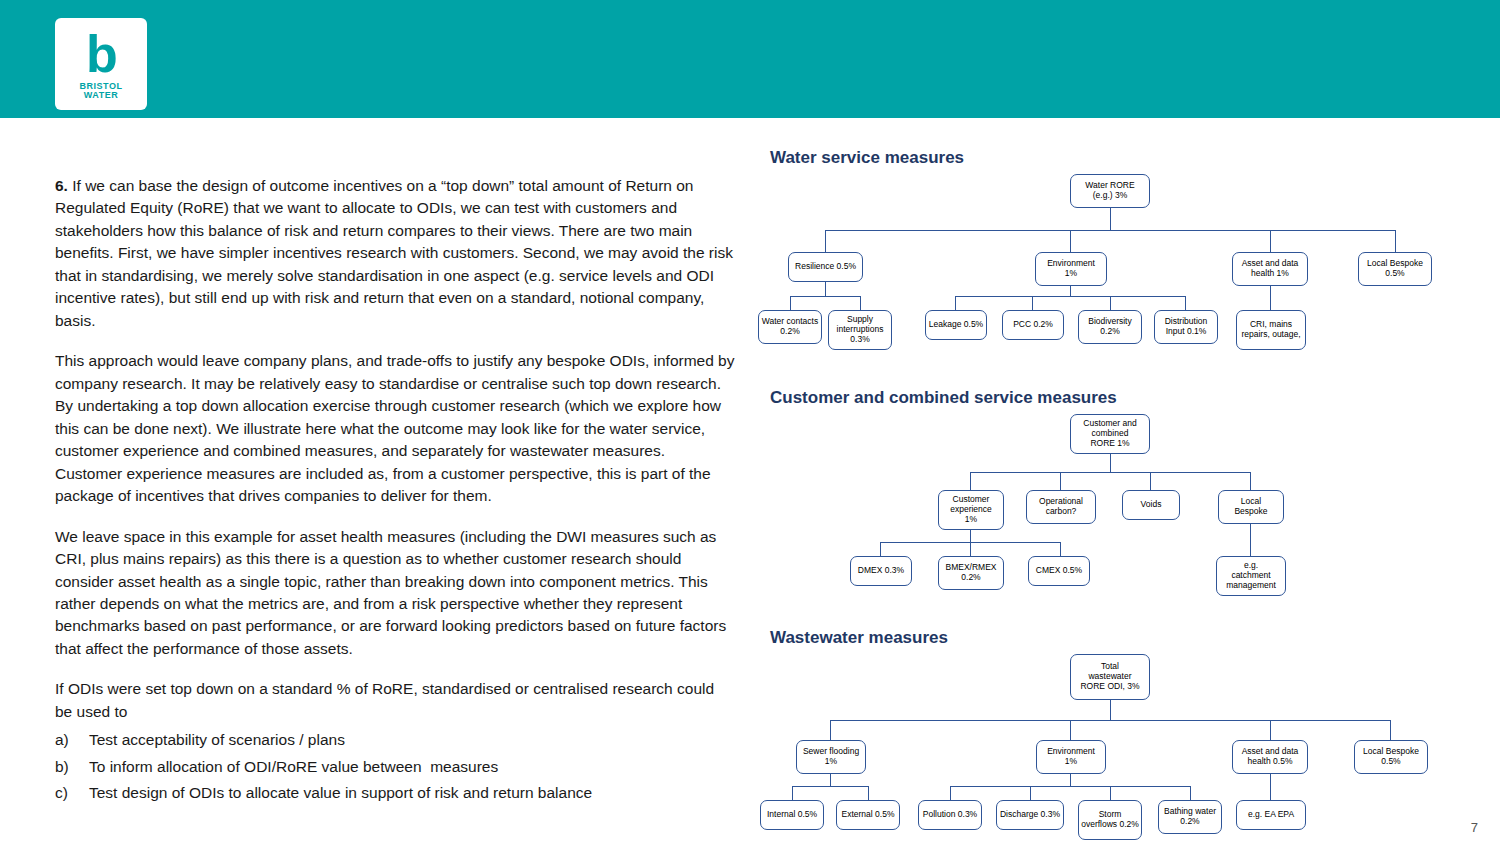b
BRISTOL
WATER
6. If we can base the design of outcome incentives on a “top down” total amount of Return on Regulated Equity (RoRE) that we want to allocate to ODIs, we can test with customers and stakeholders how this balance of risk and return compares to their views. There are two main benefits. First, we have simpler incentives research with customers. Second, we may avoid the risk that in standardising, we merely solve standardisation in one aspect (e.g. service levels and ODI incentive rates), but still end up with risk and return that even on a standard, notional company, basis.
This approach would leave company plans, and trade-offs to justify any bespoke ODIs, informed by company research. It may be relatively easy to standardise or centralise such top down research. By undertaking a top down allocation exercise through customer research (which we explore how this can be done next). We illustrate here what the outcome may look like for the water service, customer experience and combined measures, and separately for wastewater measures. Customer experience measures are included as, from a customer perspective, this is part of the package of incentives that drives companies to deliver for them.
We leave space in this example for asset health measures (including the DWI measures such as CRI, plus mains repairs) as this there is a question as to whether customer research should consider asset health as a single topic, rather than breaking down into component metrics. This rather depends on what the metrics are, and from a risk perspective whether they represent benchmarks based on past performance, or are forward looking predictors based on future factors that affect the performance of those assets.
If ODIs were set top down on a standard % of RoRE, standardised or centralised research could be used to
a) Test acceptability of scenarios / plans
b) To inform allocation of ODI/RoRE value between measures
c) Test design of ODIs to allocate value in support of risk and return balance
Water service measures
Water RORE
(e.g.) 3%
Resilience 0.5%
Environment
1%
Asset and data
health 1%
Local Bespoke
0.5%
Water contacts
0.2%
Supply
interruptions
0.3%
Leakage 0.5%
PCC 0.2%
Biodiversity
0.2%
Distribution
Input 0.1%
CRI, mains
repairs, outage,
Customer and combined service measures
Customer and
combined
RORE 1%
Customer
experience
1%
Operational
carbon?
Voids
Local
Bespoke
DMEX 0.3%
BMEX/RMEX
0.2%
CMEX 0.5%
e.g.
catchment
management
Wastewater measures
Total
wastewater
RORE ODI, 3%
Sewer flooding
1%
Environment
1%
Asset and data
health 0.5%
Local Bespoke
0.5%
Internal 0.5%
External 0.5%
Pollution 0.3%
Discharge 0.3%
Storm
overflows 0.2%
Bathing water
0.2%
e.g. EA EPA
7